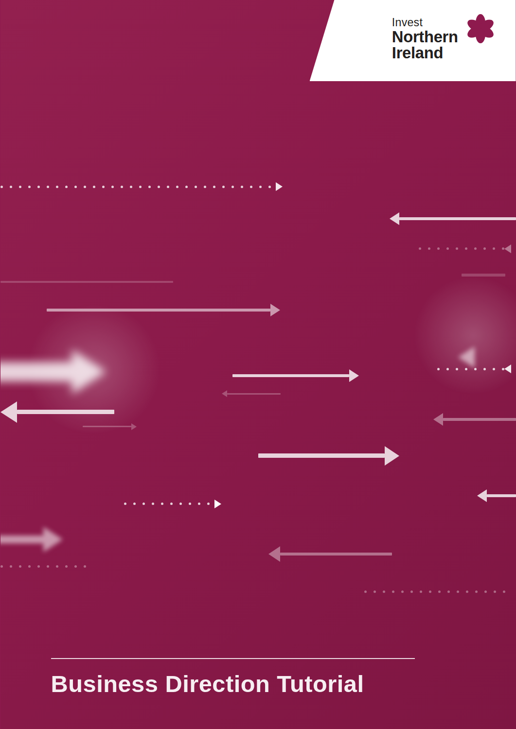Invest Northern
Ireland
Business Direction Tutorial